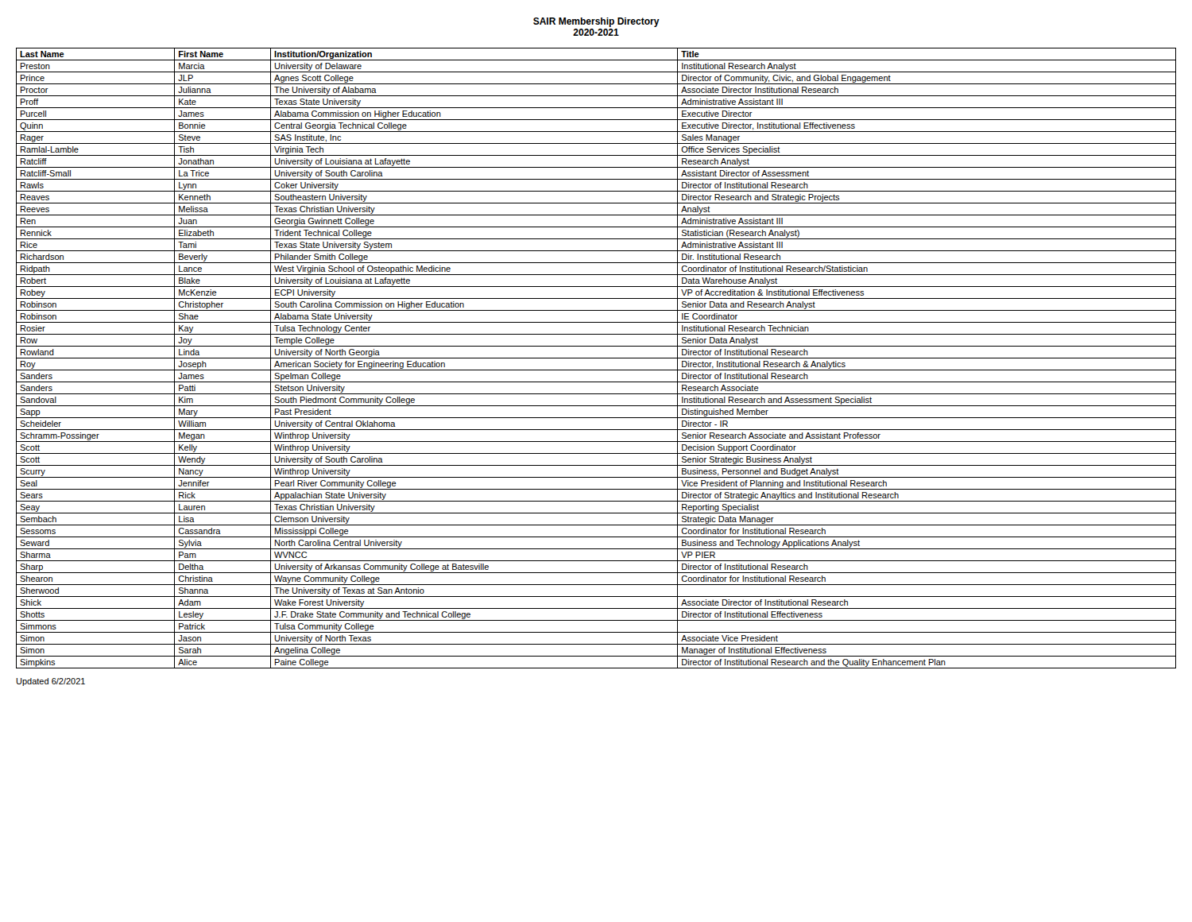SAIR Membership Directory
2020-2021
| Last Name | First Name | Institution/Organization | Title |
| --- | --- | --- | --- |
| Preston | Marcia | University of Delaware | Institutional Research Analyst |
| Prince | JLP | Agnes Scott College | Director of Community, Civic, and Global Engagement |
| Proctor | Julianna | The University of Alabama | Associate Director Institutional Research |
| Proff | Kate | Texas State University | Administrative Assistant III |
| Purcell | James | Alabama Commission on Higher Education | Executive Director |
| Quinn | Bonnie | Central Georgia Technical College | Executive Director, Institutional Effectiveness |
| Rager | Steve | SAS Institute, Inc | Sales Manager |
| Ramlal-Lamble | Tish | Virginia Tech | Office Services Specialist |
| Ratcliff | Jonathan | University of Louisiana at Lafayette | Research Analyst |
| Ratcliff-Small | La Trice | University of South Carolina | Assistant Director of Assessment |
| Rawls | Lynn | Coker University | Director of Institutional Research |
| Reaves | Kenneth | Southeastern University | Director Research and Strategic Projects |
| Reeves | Melissa | Texas Christian University | Analyst |
| Ren | Juan | Georgia Gwinnett College | Administrative Assistant III |
| Rennick | Elizabeth | Trident Technical College | Statistician (Research Analyst) |
| Rice | Tami | Texas State University System | Administrative Assistant III |
| Richardson | Beverly | Philander Smith College | Dir. Institutional Research |
| Ridpath | Lance | West Virginia School of Osteopathic Medicine | Coordinator of Institutional Research/Statistician |
| Robert | Blake | University of Louisiana at Lafayette | Data Warehouse Analyst |
| Robey | McKenzie | ECPI University | VP of Accreditation & Institutional Effectiveness |
| Robinson | Christopher | South Carolina Commission on Higher Education | Senior Data and Research Analyst |
| Robinson | Shae | Alabama State University | IE Coordinator |
| Rosier | Kay | Tulsa Technology Center | Institutional Research Technician |
| Row | Joy | Temple College | Senior Data Analyst |
| Rowland | Linda | University of North Georgia | Director of Institutional Research |
| Roy | Joseph | American Society for Engineering Education | Director, Institutional Research & Analytics |
| Sanders | James | Spelman College | Director of Institutional Research |
| Sanders | Patti | Stetson University | Research Associate |
| Sandoval | Kim | South Piedmont Community College | Institutional Research and Assessment Specialist |
| Sapp | Mary | Past President | Distinguished Member |
| Scheideler | William | University of Central Oklahoma | Director - IR |
| Schramm-Possinger | Megan | Winthrop University | Senior Research Associate and Assistant Professor |
| Scott | Kelly | Winthrop University | Decision Support Coordinator |
| Scott | Wendy | University of South Carolina | Senior Strategic Business Analyst |
| Scurry | Nancy | Winthrop University | Business, Personnel and Budget Analyst |
| Seal | Jennifer | Pearl River Community College | Vice President of Planning and Institutional Research |
| Sears | Rick | Appalachian State University | Director of Strategic Anayltics and Institutional Research |
| Seay | Lauren | Texas Christian University | Reporting Specialist |
| Sembach | Lisa | Clemson University | Strategic Data Manager |
| Sessoms | Cassandra | Mississippi College | Coordinator for Institutional Research |
| Seward | Sylvia | North Carolina Central University | Business and Technology Applications Analyst |
| Sharma | Pam | WVNCC | VP PIER |
| Sharp | Deltha | University of Arkansas Community College at Batesville | Director of Institutional Research |
| Shearon | Christina | Wayne Community College | Coordinator for Institutional Research |
| Sherwood | Shanna | The University of Texas at San Antonio | |
| Shick | Adam | Wake Forest University | Associate Director of Institutional Research |
| Shotts | Lesley | J.F. Drake State Community and Technical College | Director of Institutional Effectiveness |
| Simmons | Patrick | Tulsa Community College | |
| Simon | Jason | University of North Texas | Associate Vice President |
| Simon | Sarah | Angelina College | Manager of Institutional Effectiveness |
| Simpkins | Alice | Paine College | Director of Institutional Research and the Quality Enhancement Plan |
Updated 6/2/2021